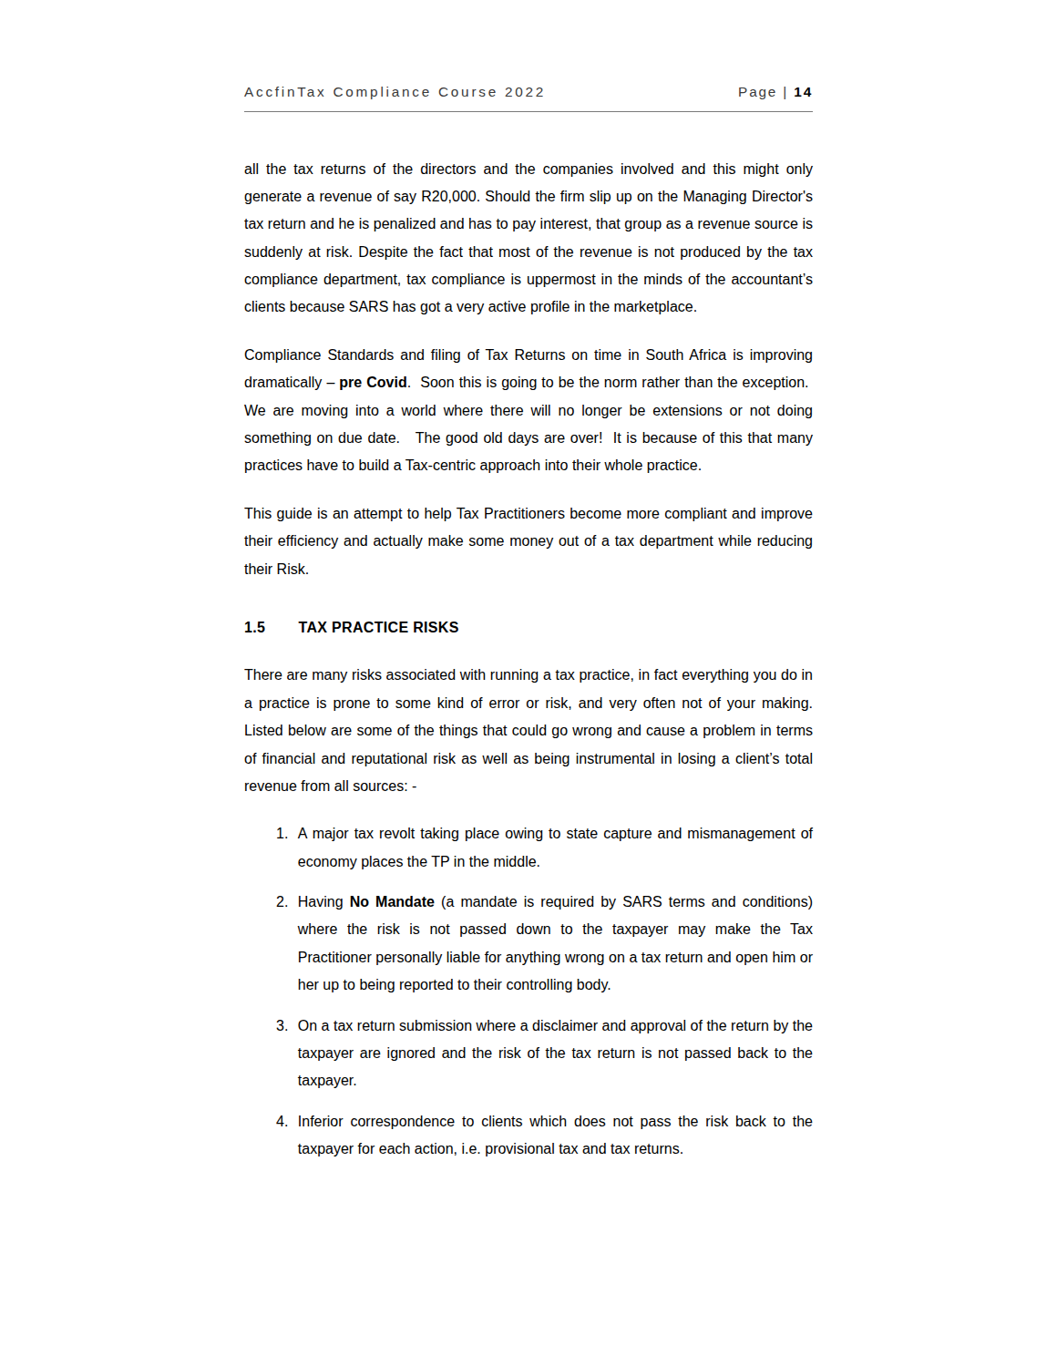AccfinTax Compliance Course 2022 Page | 14
all the tax returns of the directors and the companies involved and this might only generate a revenue of say R20,000. Should the firm slip up on the Managing Director's tax return and he is penalized and has to pay interest, that group as a revenue source is suddenly at risk. Despite the fact that most of the revenue is not produced by the tax compliance department, tax compliance is uppermost in the minds of the accountant’s clients because SARS has got a very active profile in the marketplace.
Compliance Standards and filing of Tax Returns on time in South Africa is improving dramatically – pre Covid. Soon this is going to be the norm rather than the exception. We are moving into a world where there will no longer be extensions or not doing something on due date. The good old days are over! It is because of this that many practices have to build a Tax-centric approach into their whole practice.
This guide is an attempt to help Tax Practitioners become more compliant and improve their efficiency and actually make some money out of a tax department while reducing their Risk.
1.5 TAX PRACTICE RISKS
There are many risks associated with running a tax practice, in fact everything you do in a practice is prone to some kind of error or risk, and very often not of your making. Listed below are some of the things that could go wrong and cause a problem in terms of financial and reputational risk as well as being instrumental in losing a client’s total revenue from all sources: -
A major tax revolt taking place owing to state capture and mismanagement of economy places the TP in the middle.
Having No Mandate (a mandate is required by SARS terms and conditions) where the risk is not passed down to the taxpayer may make the Tax Practitioner personally liable for anything wrong on a tax return and open him or her up to being reported to their controlling body.
On a tax return submission where a disclaimer and approval of the return by the taxpayer are ignored and the risk of the tax return is not passed back to the taxpayer.
Inferior correspondence to clients which does not pass the risk back to the taxpayer for each action, i.e. provisional tax and tax returns.